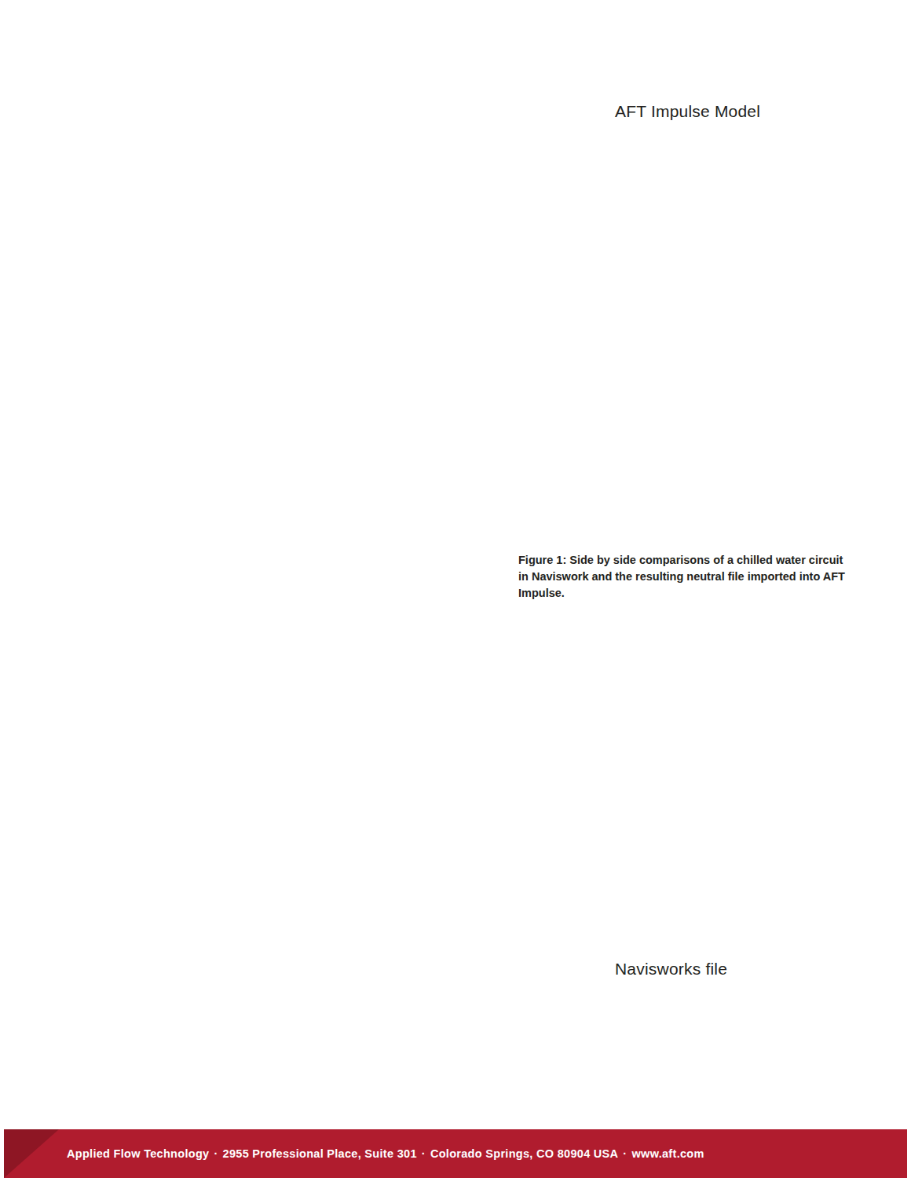AFT Impulse Model
Figure 1: Side by side comparisons of a chilled water circuit in Naviswork and the resulting neutral file imported into AFT Impulse.
Navisworks file
Applied Flow Technology·2955 Professional Place, Suite 301·Colorado Springs, CO 80904 USA·www.aft.com